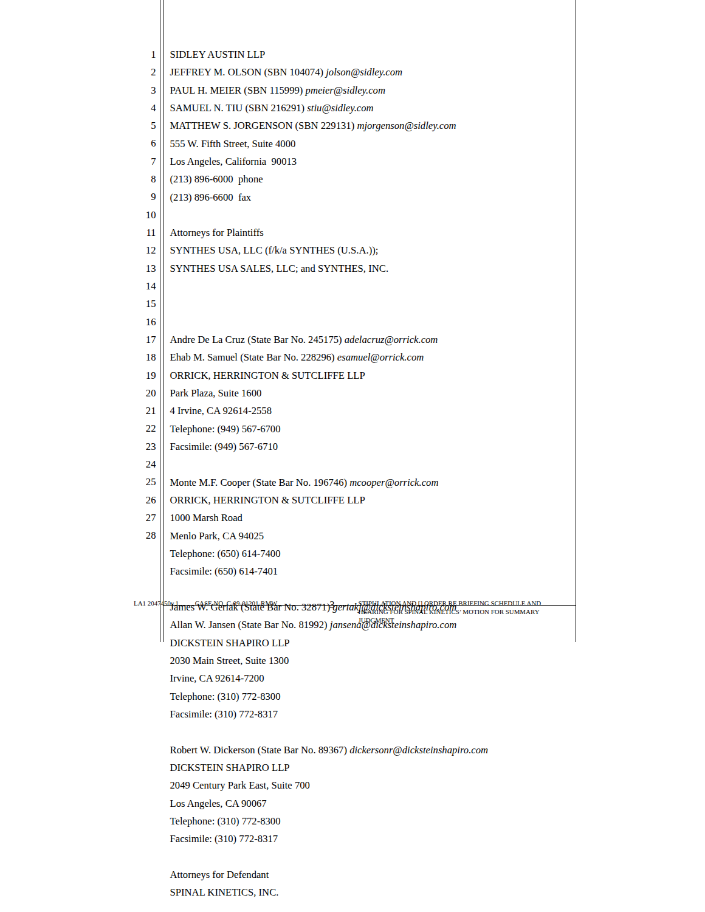1
2
3
4
5
6
7
8
9
10
11
12
13
14
15
16
17
18
19
20
21
22
23
24
25
26
27
28
SIDLEY AUSTIN LLP
JEFFREY M. OLSON (SBN 104074) jolson@sidley.com
PAUL H. MEIER (SBN 115999) pmeier@sidley.com
SAMUEL N. TIU (SBN 216291) stiu@sidley.com
MATTHEW S. JORGENSON (SBN 229131) mjorgenson@sidley.com
555 W. Fifth Street, Suite 4000
Los Angeles, California 90013
(213) 896-6000 phone
(213) 896-6600 fax
Attorneys for Plaintiffs
SYNTHES USA, LLC (f/k/a SYNTHES (U.S.A.));
SYNTHES USA SALES, LLC; and SYNTHES, INC.
Andre De La Cruz (State Bar No. 245175) adelacruz@orrick.com
Ehab M. Samuel (State Bar No. 228296) esamuel@orrick.com
ORRICK, HERRINGTON & SUTCLIFFE LLP
Park Plaza, Suite 1600
4 Irvine, CA 92614-2558
Telephone: (949) 567-6700
Facsimile: (949) 567-6710
Monte M.F. Cooper (State Bar No. 196746) mcooper@orrick.com
ORRICK, HERRINGTON & SUTCLIFFE LLP
1000 Marsh Road
Menlo Park, CA 94025
Telephone: (650) 614-7400
Facsimile: (650) 614-7401
James W. Geriak (State Bar No. 32871) geriakj@dicksteinshapiro.com
Allan W. Jansen (State Bar No. 81992) jansena@dicksteinshapiro.com
DICKSTEIN SHAPIRO LLP
2030 Main Street, Suite 1300
Irvine, CA 92614-7200
Telephone: (310) 772-8300
Facsimile: (310) 772-8317
Robert W. Dickerson (State Bar No. 89367) dickersonr@dicksteinshapiro.com
DICKSTEIN SHAPIRO LLP
2049 Century Park East, Suite 700
Los Angeles, CA 90067
Telephone: (310) 772-8300
Facsimile: (310) 772-8317
Attorneys for Defendant
SPINAL KINETICS, INC.
| LA1 2047450v.1 | CASE NO. C-09-01201-RMW | 3 | STIPULATION AND [] ORDER RE BRIEFING SCHEDULE AND HEARING FOR SPINAL KINETICS’ MOTION FOR SUMMARY JUDGMENT |